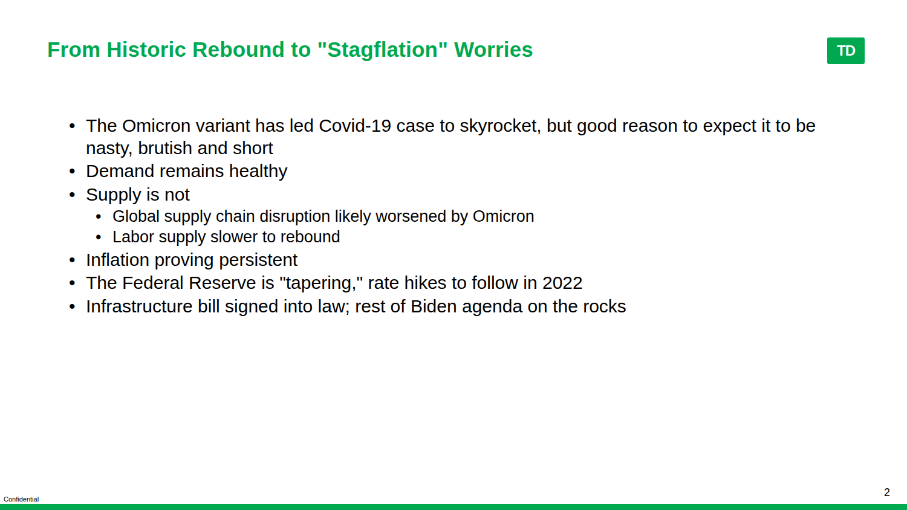From Historic Rebound to "Stagflation" Worries
TD
The Omicron variant has led Covid-19 case to skyrocket, but good reason to expect it to be nasty, brutish and short
Demand remains healthy
Supply is not
Global supply chain disruption likely worsened by Omicron
Labor supply slower to rebound
Inflation proving persistent
The Federal Reserve is "tapering," rate hikes to follow in 2022
Infrastructure bill signed into law; rest of Biden agenda on the rocks
Confidential
2